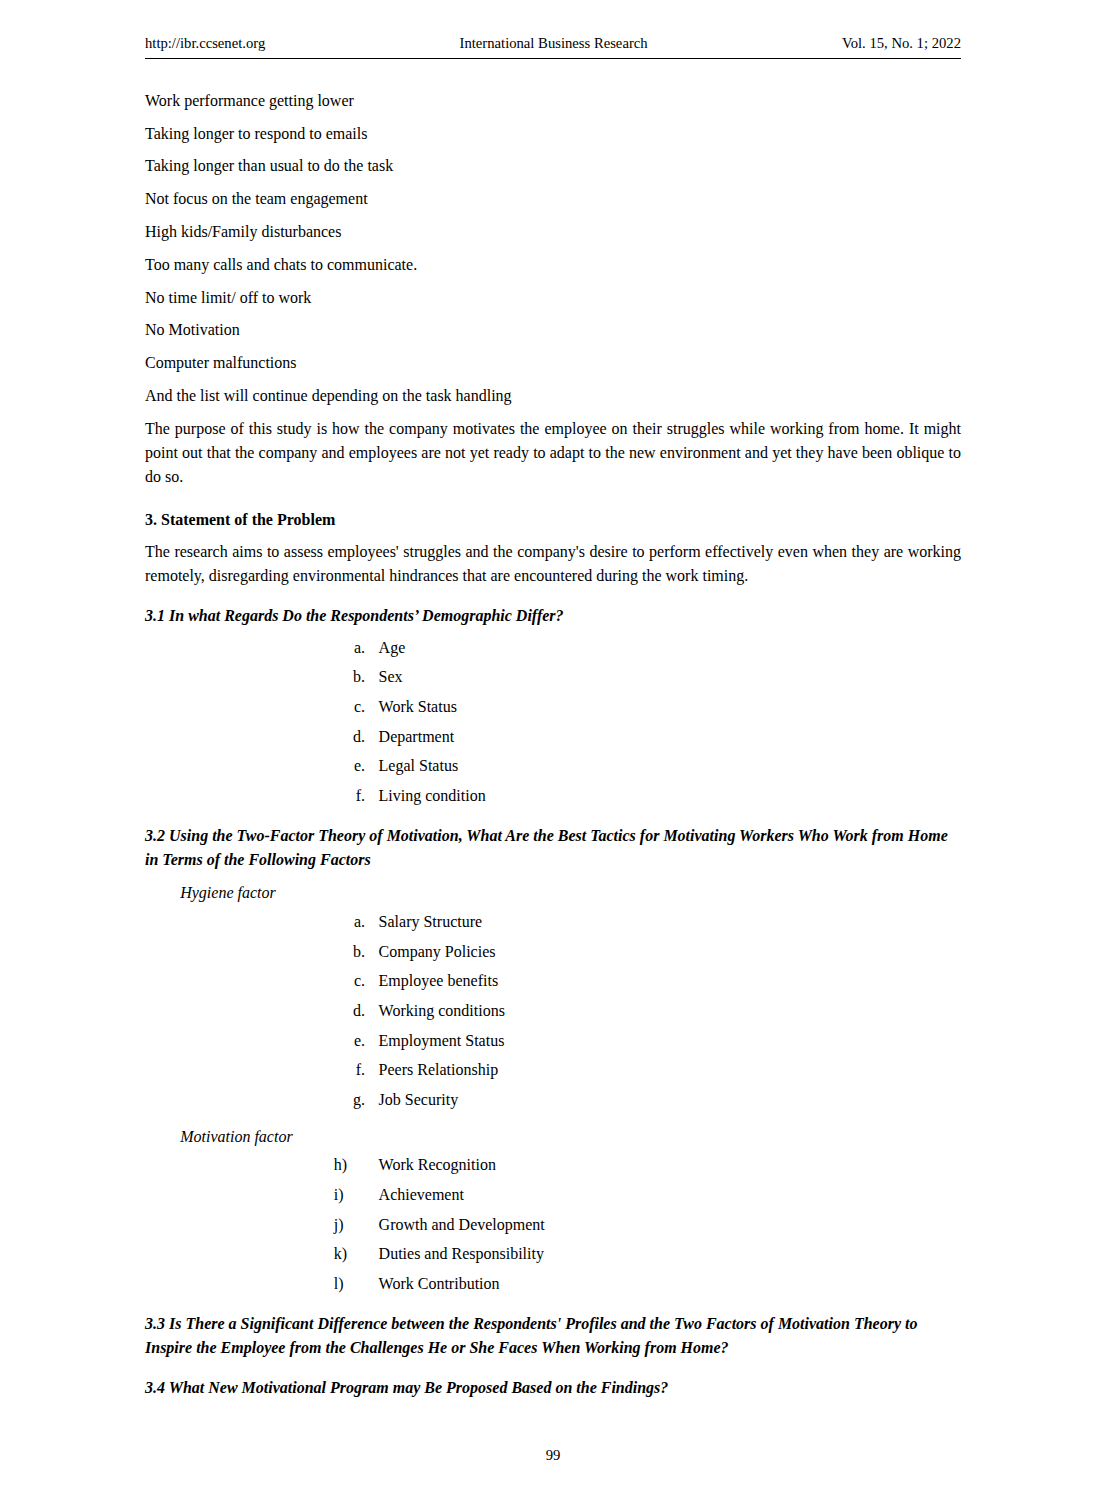http://ibr.ccsenet.org International Business Research Vol. 15, No. 1; 2022
Work performance getting lower
Taking longer to respond to emails
Taking longer than usual to do the task
Not focus on the team engagement
High kids/Family disturbances
Too many calls and chats to communicate.
No time limit/ off to work
No Motivation
Computer malfunctions
And the list will continue depending on the task handling
The purpose of this study is how the company motivates the employee on their struggles while working from home. It might point out that the company and employees are not yet ready to adapt to the new environment and yet they have been oblique to do so.
3. Statement of the Problem
The research aims to assess employees' struggles and the company's desire to perform effectively even when they are working remotely, disregarding environmental hindrances that are encountered during the work timing.
3.1 In what Regards Do the Respondents’ Demographic Differ?
Age
Sex
Work Status
Department
Legal Status
Living condition
3.2 Using the Two-Factor Theory of Motivation, What Are the Best Tactics for Motivating Workers Who Work from Home in Terms of the Following Factors
Hygiene factor
Salary Structure
Company Policies
Employee benefits
Working conditions
Employment Status
Peers Relationship
Job Security
Motivation factor
Work Recognition
Achievement
Growth and Development
Duties and Responsibility
Work Contribution
3.3 Is There a Significant Difference between the Respondents' Profiles and the Two Factors of Motivation Theory to Inspire the Employee from the Challenges He or She Faces When Working from Home?
3.4 What New Motivational Program may Be Proposed Based on the Findings?
99